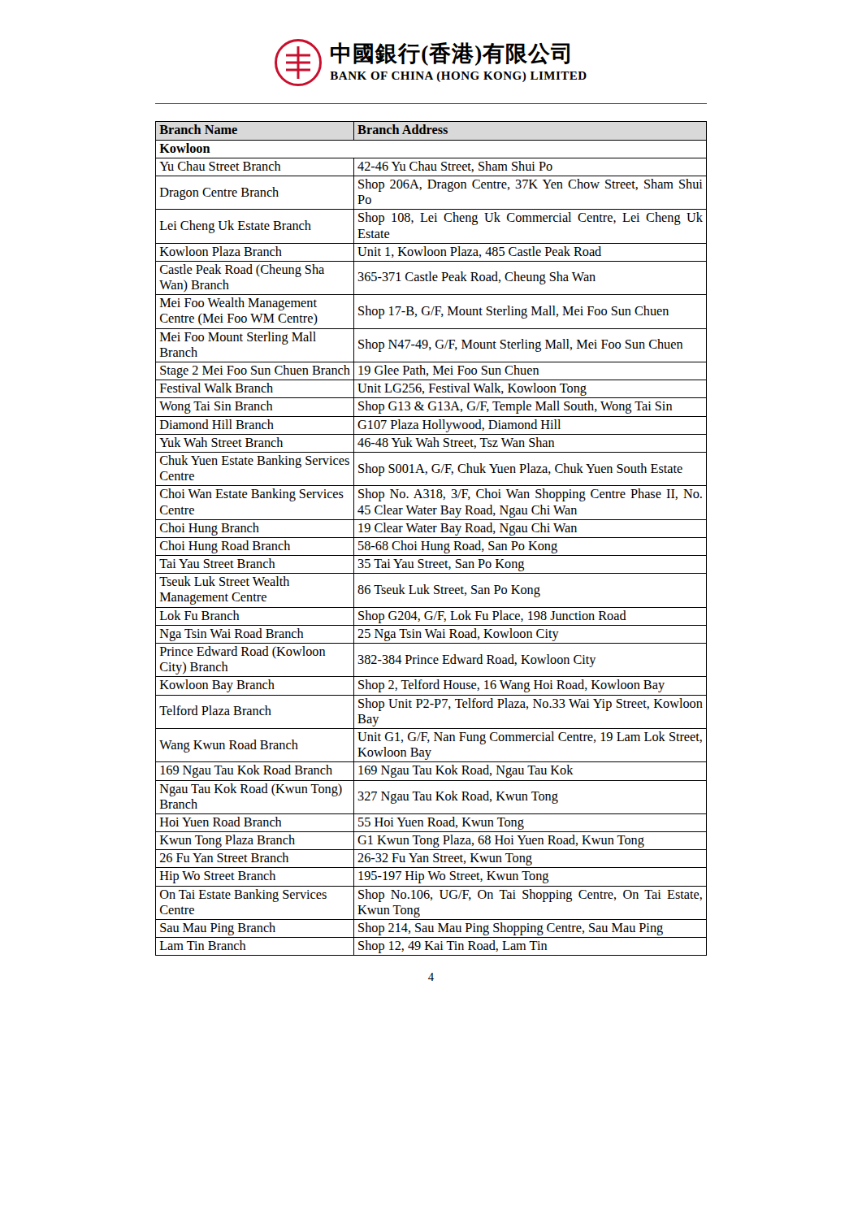中國銀行(香港)有限公司
BANK OF CHINA (HONG KONG) LIMITED
| Branch Name | Branch Address |
| --- | --- |
| Kowloon |
| Yu Chau Street Branch | 42-46 Yu Chau Street, Sham Shui Po |
| Dragon Centre Branch | Shop 206A, Dragon Centre, 37K Yen Chow Street, Sham Shui Po |
| Lei Cheng Uk Estate Branch | Shop 108, Lei Cheng Uk Commercial Centre, Lei Cheng Uk Estate |
| Kowloon Plaza Branch | Unit 1, Kowloon Plaza, 485 Castle Peak Road |
| Castle Peak Road (Cheung Sha Wan) Branch | 365-371 Castle Peak Road, Cheung Sha Wan |
| Mei Foo Wealth Management Centre (Mei Foo WM Centre) | Shop 17-B, G/F, Mount Sterling Mall, Mei Foo Sun Chuen |
| Mei Foo Mount Sterling Mall Branch | Shop N47-49, G/F, Mount Sterling Mall, Mei Foo Sun Chuen |
| Stage 2 Mei Foo Sun Chuen Branch | 19 Glee Path, Mei Foo Sun Chuen |
| Festival Walk Branch | Unit LG256, Festival Walk, Kowloon Tong |
| Wong Tai Sin Branch | Shop G13 & G13A, G/F, Temple Mall South, Wong Tai Sin |
| Diamond Hill Branch | G107 Plaza Hollywood, Diamond Hill |
| Yuk Wah Street Branch | 46-48 Yuk Wah Street, Tsz Wan Shan |
| Chuk Yuen Estate Banking Services Centre | Shop S001A, G/F, Chuk Yuen Plaza, Chuk Yuen South Estate |
| Choi Wan Estate Banking Services Centre | Shop No. A318, 3/F, Choi Wan Shopping Centre Phase II, No. 45 Clear Water Bay Road, Ngau Chi Wan |
| Choi Hung Branch | 19 Clear Water Bay Road, Ngau Chi Wan |
| Choi Hung Road Branch | 58-68 Choi Hung Road, San Po Kong |
| Tai Yau Street Branch | 35 Tai Yau Street, San Po Kong |
| Tseuk Luk Street Wealth Management Centre | 86 Tseuk Luk Street, San Po Kong |
| Lok Fu Branch | Shop G204, G/F, Lok Fu Place, 198 Junction Road |
| Nga Tsin Wai Road Branch | 25 Nga Tsin Wai Road, Kowloon City |
| Prince Edward Road (Kowloon City) Branch | 382-384 Prince Edward Road, Kowloon City |
| Kowloon Bay Branch | Shop 2, Telford House, 16 Wang Hoi Road, Kowloon Bay |
| Telford Plaza Branch | Shop Unit P2-P7, Telford Plaza, No.33 Wai Yip Street, Kowloon Bay |
| Wang Kwun Road Branch | Unit G1, G/F, Nan Fung Commercial Centre, 19 Lam Lok Street, Kowloon Bay |
| 169 Ngau Tau Kok Road Branch | 169 Ngau Tau Kok Road, Ngau Tau Kok |
| Ngau Tau Kok Road (Kwun Tong) Branch | 327 Ngau Tau Kok Road, Kwun Tong |
| Hoi Yuen Road Branch | 55 Hoi Yuen Road, Kwun Tong |
| Kwun Tong Plaza Branch | G1 Kwun Tong Plaza, 68 Hoi Yuen Road, Kwun Tong |
| 26 Fu Yan Street Branch | 26-32 Fu Yan Street, Kwun Tong |
| Hip Wo Street Branch | 195-197 Hip Wo Street, Kwun Tong |
| On Tai Estate Banking Services Centre | Shop No.106, UG/F, On Tai Shopping Centre, On Tai Estate, Kwun Tong |
| Sau Mau Ping Branch | Shop 214, Sau Mau Ping Shopping Centre, Sau Mau Ping |
| Lam Tin Branch | Shop 12, 49 Kai Tin Road, Lam Tin |
4